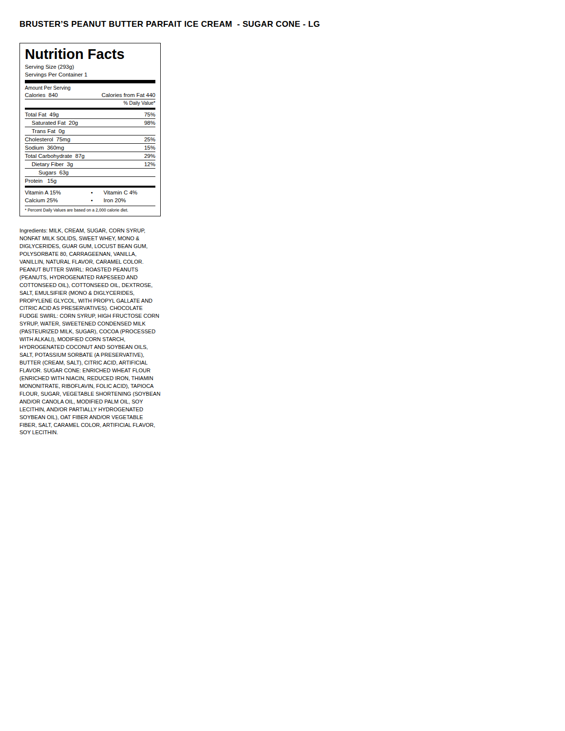BRUSTER’S PEANUT BUTTER PARFAIT ICE CREAM - SUGAR CONE - LG
Nutrition Facts
Serving Size (293g)
Servings Per Container 1
Amount Per Serving
| Calories 840 | Calories from Fat 440 |
| | % Daily Value* |
| Total Fat 49g | 75% |
| Saturated Fat 20g | 98% |
| Trans Fat 0g | |
| Cholesterol 75mg | 25% |
| Sodium 360mg | 15% |
| Total Carbohydrate 87g | 29% |
| Dietary Fiber 3g | 12% |
| Sugars 63g | |
| Protein 15g | |
| Vitamin A 15% | • | Vitamin C 4% |
| Calcium 25% | • | Iron 20% |
* Percent Daily Values are based on a 2,000 calorie diet.
Ingredients: MILK, CREAM, SUGAR, CORN SYRUP, NONFAT MILK SOLIDS, SWEET WHEY, MONO & DIGLYCERIDES, GUAR GUM, LOCUST BEAN GUM, POLYSORBATE 80, CARRAGEENAN, VANILLA, VANILLIN, NATURAL FLAVOR, CARAMEL COLOR. PEANUT BUTTER SWIRL: ROASTED PEANUTS (PEANUTS, HYDROGENATED RAPESEED AND COTTONSEED OIL), COTTONSEED OIL, DEXTROSE, SALT, EMULSIFIER (MONO & DIGLYCERIDES, PROPYLENE GLYCOL, WITH PROPYL GALLATE AND CITRIC ACID AS PRESERVATIVES). CHOCOLATE FUDGE SWIRL: CORN SYRUP, HIGH FRUCTOSE CORN SYRUP, WATER, SWEETENED CONDENSED MILK (PASTEURIZED MILK, SUGAR), COCOA (PROCESSED WITH ALKALI), MODIFIED CORN STARCH, HYDROGENATED COCONUT AND SOYBEAN OILS, SALT, POTASSIUM SORBATE (A PRESERVATIVE), BUTTER (CREAM, SALT), CITRIC ACID, ARTIFICIAL FLAVOR. SUGAR CONE: ENRICHED WHEAT FLOUR (ENRICHED WITH NIACIN, REDUCED IRON, THIAMIN MONONITRATE, RIBOFLAVIN, FOLIC ACID), TAPIOCA FLOUR, SUGAR, VEGETABLE SHORTENING (SOYBEAN AND/OR CANOLA OIL, MODIFIED PALM OIL, SOY LECITHIN, AND/OR PARTIALLY HYDROGENATED SOYBEAN OIL), OAT FIBER AND/OR VEGETABLE FIBER, SALT, CARAMEL COLOR, ARTIFICIAL FLAVOR, SOY LECITHIN.